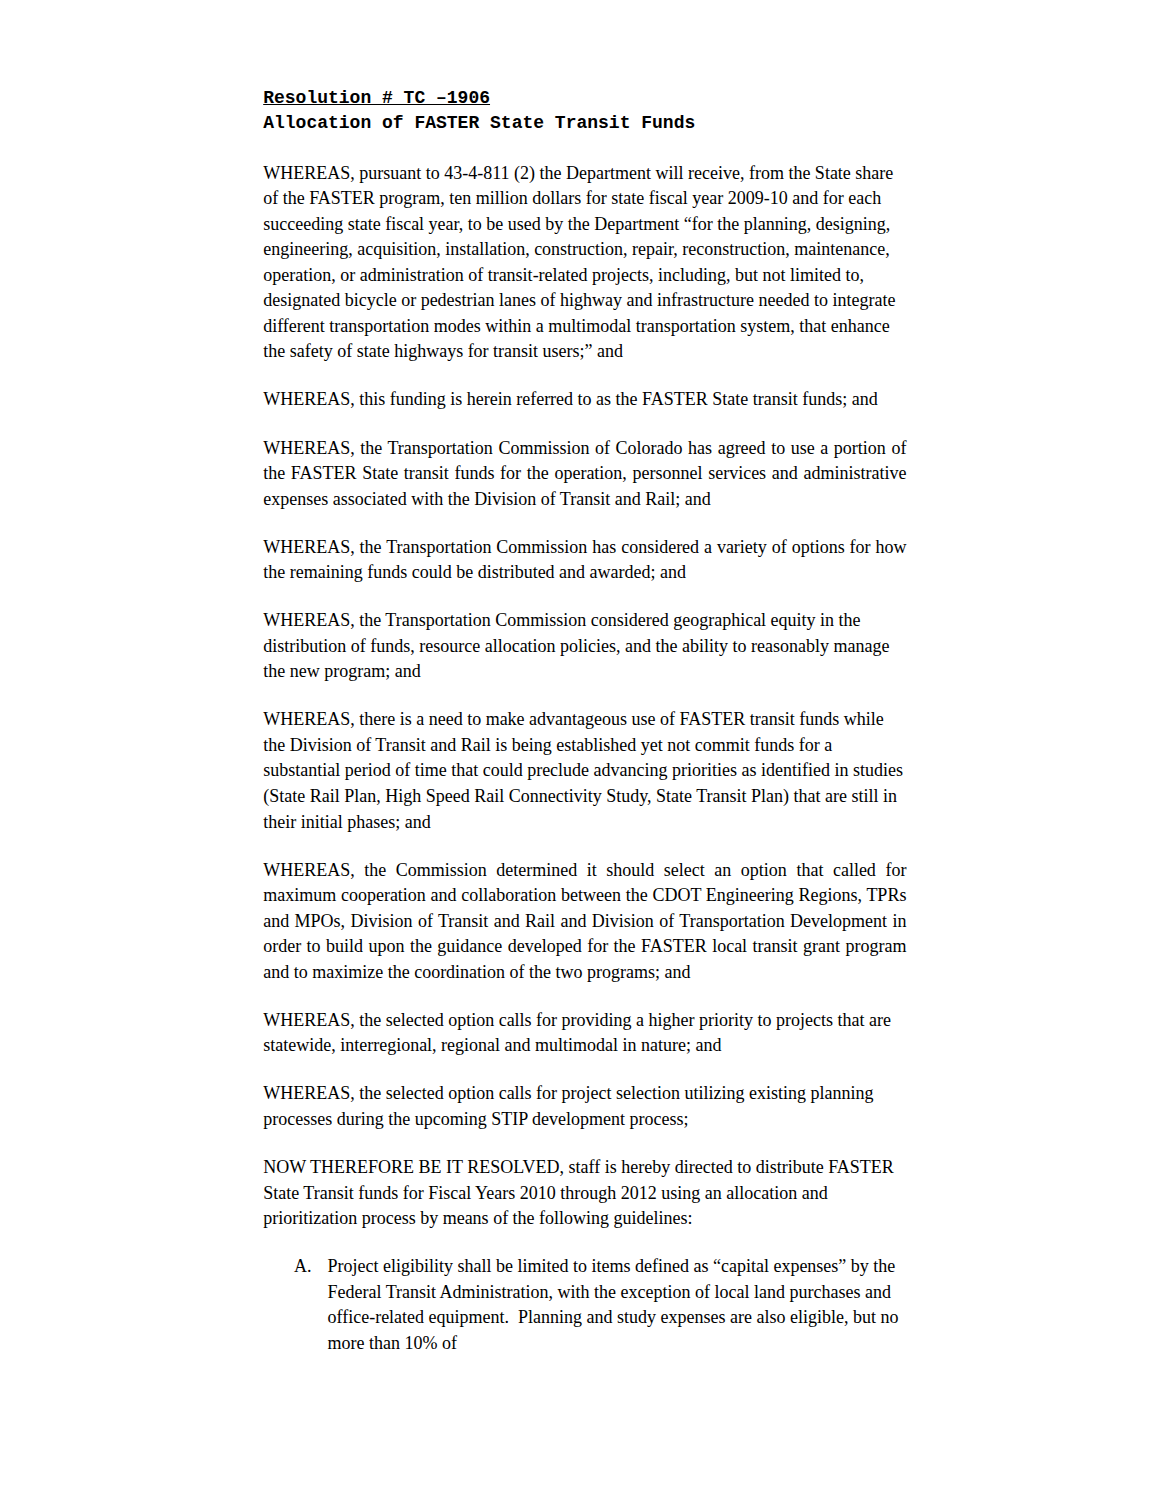Resolution # TC –1906
Allocation of FASTER State Transit Funds
WHEREAS, pursuant to 43-4-811 (2) the Department will receive, from the State share of the FASTER program, ten million dollars for state fiscal year 2009-10 and for each succeeding state fiscal year, to be used by the Department “for the planning, designing, engineering, acquisition, installation, construction, repair, reconstruction, maintenance, operation, or administration of transit-related projects, including, but not limited to, designated bicycle or pedestrian lanes of highway and infrastructure needed to integrate different transportation modes within a multimodal transportation system, that enhance the safety of state highways for transit users;” and
WHEREAS, this funding is herein referred to as the FASTER State transit funds; and
WHEREAS, the Transportation Commission of Colorado has agreed to use a portion of the FASTER State transit funds for the operation, personnel services and administrative expenses associated with the Division of Transit and Rail; and
WHEREAS, the Transportation Commission has considered a variety of options for how the remaining funds could be distributed and awarded; and
WHEREAS, the Transportation Commission considered geographical equity in the distribution of funds, resource allocation policies, and the ability to reasonably manage the new program; and
WHEREAS, there is a need to make advantageous use of FASTER transit funds while the Division of Transit and Rail is being established yet not commit funds for a substantial period of time that could preclude advancing priorities as identified in studies (State Rail Plan, High Speed Rail Connectivity Study, State Transit Plan) that are still in their initial phases; and
WHEREAS, the Commission determined it should select an option that called for maximum cooperation and collaboration between the CDOT Engineering Regions, TPRs and MPOs, Division of Transit and Rail and Division of Transportation Development in order to build upon the guidance developed for the FASTER local transit grant program and to maximize the coordination of the two programs; and
WHEREAS, the selected option calls for providing a higher priority to projects that are statewide, interregional, regional and multimodal in nature; and
WHEREAS, the selected option calls for project selection utilizing existing planning processes during the upcoming STIP development process;
NOW THEREFORE BE IT RESOLVED, staff is hereby directed to distribute FASTER State Transit funds for Fiscal Years 2010 through 2012 using an allocation and prioritization process by means of the following guidelines:
Project eligibility shall be limited to items defined as “capital expenses” by the Federal Transit Administration, with the exception of local land purchases and office-related equipment. Planning and study expenses are also eligible, but no more than 10% of